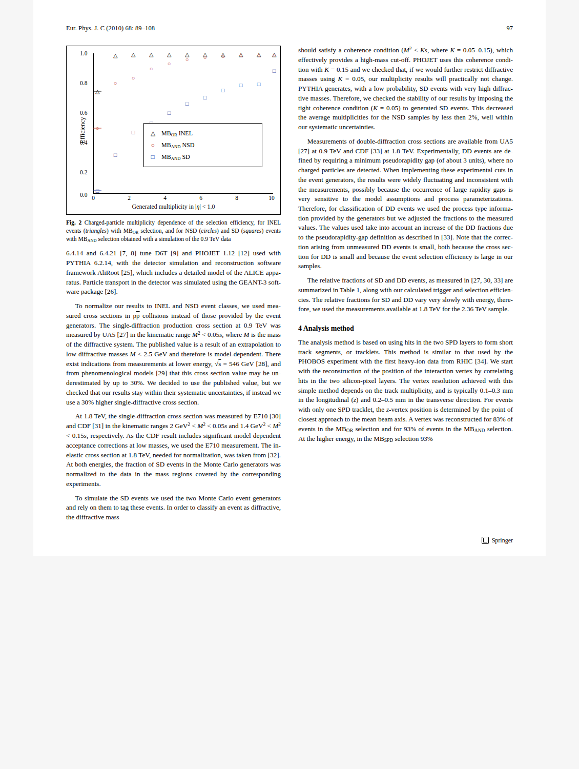Eur. Phys. J. C (2010) 68: 89–108
97
Efficiency
1.0
0.8
0.6
0.4
0.2
0.0
0
2
4
6
8
10
Generated multiplicity in |η| < 1.0
△
△
△
△
△
△
△
△
△
△
△
○
○
○
○
○
○
○
○
○
○
○
□
□
□
□
□
□
□
□
□
□
□
△MBOR INEL
○MBAND NSD
□MBAND SD
Fig. 2 Charged-particle multiplicity dependence of the selection efficiency, for INEL events (triangles) with MBOR selection, and for NSD (circles) and SD (squares) events with MBAND selection obtained with a simulation of the 0.9 TeV data
6.4.14 and 6.4.21 [7, 8] tune D6T [9] and PHOJET 1.12 [12] used with PYTHIA 6.2.14, with the detector simulation and reconstruction software framework AliRoot [25], which includes a detailed model of the ALICE apparatus. Particle transport in the detector was simulated using the GEANT-3 software package [26].
To normalize our results to INEL and NSD event classes, we used measured cross sections in pp collisions instead of those provided by the event generators. The single-diffraction production cross section at 0.9 TeV was measured by UA5 [27] in the kinematic range M 2 < 0.05s, where M is the mass of the diffractive system. The published value is a result of an extrapolation to low diffractive masses M < 2.5 GeV and therefore is model-dependent. There exist indications from measurements at lower energy, √s = 546 GeV [28], and from phenomenological models [29] that this cross section value may be underestimated by up to 30%. We decided to use the published value, but we checked that our results stay within their systematic uncertainties, if instead we use a 30% higher single-diffractive cross section.
At 1.8 TeV, the single-diffraction cross section was measured by E710 [30] and CDF [31] in the kinematic ranges 2 GeV2 < M 2 < 0.05s and 1.4 GeV2 < M 2 < 0.15s, respectively. As the CDF result includes significant model dependent acceptance corrections at low masses, we used the E710 measurement. The inelastic cross section at 1.8 TeV, needed for normalization, was taken from [32]. At both energies, the fraction of SD events in the Monte Carlo generators was normalized to the data in the mass regions covered by the corresponding experiments.
To simulate the SD events we used the two Monte Carlo event generators and rely on them to tag these events. In order to classify an event as diffractive, the diffractive mass
should satisfy a coherence condition (M 2 < Ks, where K = 0.05–0.15), which effectively provides a high-mass cut-off. PHOJET uses this coherence condition with K = 0.15 and we checked that, if we would further restrict diffractive masses using K = 0.05, our multiplicity results will practically not change. PYTHIA generates, with a low probability, SD events with very high diffractive masses. Therefore, we checked the stability of our results by imposing the tight coherence condition (K = 0.05) to generated SD events. This decreased the average multiplicities for the NSD samples by less then 2%, well within our systematic uncertainties.
Measurements of double-diffraction cross sections are available from UA5 [27] at 0.9 TeV and CDF [33] at 1.8 TeV. Experimentally, DD events are defined by requiring a minimum pseudorapidity gap (of about 3 units), where no charged particles are detected. When implementing these experimental cuts in the event generators, the results were widely fluctuating and inconsistent with the measurements, possibly because the occurrence of large rapidity gaps is very sensitive to the model assumptions and process parameterizations. Therefore, for classification of DD events we used the process type information provided by the generators but we adjusted the fractions to the measured values. The values used take into account an increase of the DD fractions due to the pseudorapidity-gap definition as described in [33]. Note that the correction arising from unmeasured DD events is small, both because the cross section for DD is small and because the event selection efficiency is large in our samples.
The relative fractions of SD and DD events, as measured in [27, 30, 33] are summarized in Table 1, along with our calculated trigger and selection efficiencies. The relative fractions for SD and DD vary very slowly with energy, therefore, we used the measurements available at 1.8 TeV for the 2.36 TeV sample.
4 Analysis method
The analysis method is based on using hits in the two SPD layers to form short track segments, or tracklets. This method is similar to that used by the PHOBOS experiment with the first heavy-ion data from RHIC [34]. We start with the reconstruction of the position of the interaction vertex by correlating hits in the two silicon-pixel layers. The vertex resolution achieved with this simple method depends on the track multiplicity, and is typically 0.1–0.3 mm in the longitudinal (z) and 0.2–0.5 mm in the transverse direction. For events with only one SPD tracklet, the z-vertex position is determined by the point of closest approach to the mean beam axis. A vertex was reconstructed for 83% of events in the MBOR selection and for 93% of events in the MBAND selection. At the higher energy, in the MBSPD selection 93%
Springer